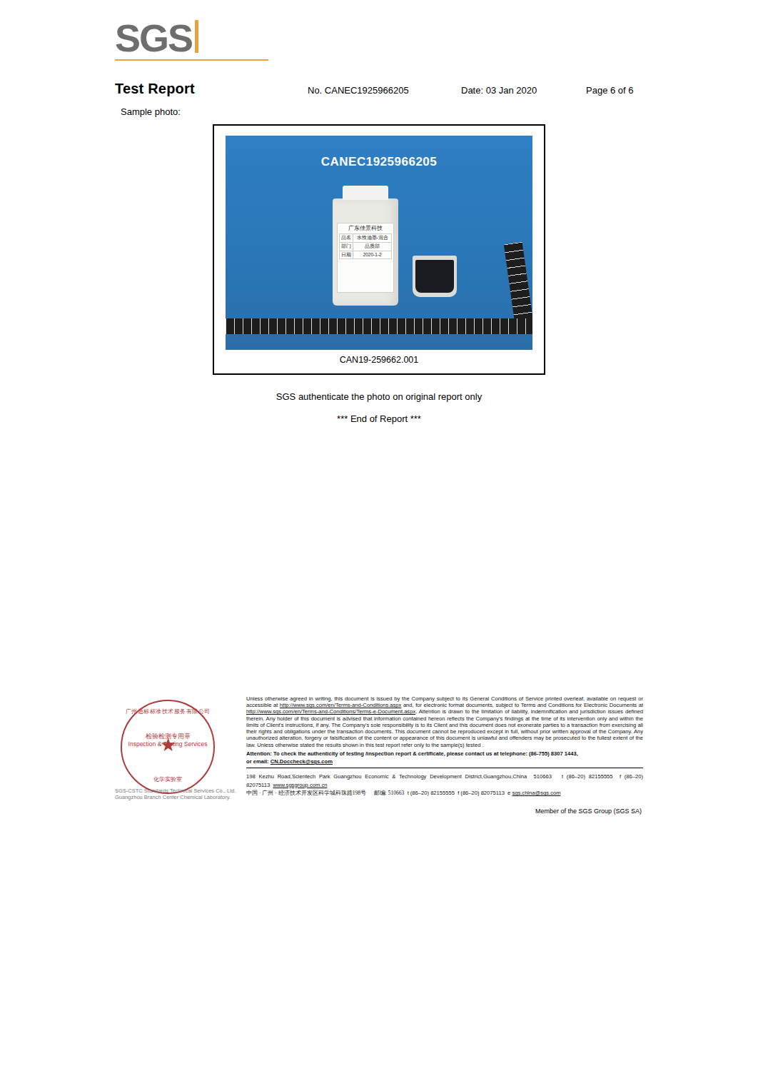SGS
Test Report
No. CANEC1925966205
Date: 03 Jan 2020
Page 6 of 6
Sample photo:
CANEC1925966205
广东佳景科技
| 品名 | 水性油墨-混合 |
| 部门 | 品质部 |
| 日期 | 2020-1-2 |
CAN19-259662.001
SGS authenticate the photo on original report only
*** End of Report ***
广州通标标准技术服务有限公司
★
检验检测专用章
Inspection & Testing Services
化学实验室
SGS-CSTC Standards Technical Services Co., Ltd.
Guangzhou Branch Center Chemical Laboratory.
Unless otherwise agreed in writing, this document is issued by the Company subject to its General Conditions of Service printed overleaf, available on request or accessible at http://www.sgs.com/en/Terms-and-Conditions.aspx and, for electronic format documents, subject to Terms and Conditions for Electronic Documents at http://www.sgs.com/en/Terms-and-Conditions/Terms-e-Document.aspx. Attention is drawn to the limitation of liability, indemnification and jurisdiction issues defined therein. Any holder of this document is advised that information contained hereon reflects the Company's findings at the time of its intervention only and within the limits of Client's instructions, if any. The Company's sole responsibility is to its Client and this document does not exonerate parties to a transaction from exercising all their rights and obligations under the transaction documents. This document cannot be reproduced except in full, without prior written approval of the Company. Any unauthorized alteration, forgery or falsification of the content or appearance of this document is unlawful and offenders may be prosecuted to the fullest extent of the law. Unless otherwise stated the results shown in this test report refer only to the sample(s) tested . Attention: To check the authenticity of testing /inspection report & certificate, please contact us at telephone: (86-755) 8307 1443, or email: CN.Doccheck@sgs.com
198 Kezhu Road,Scientech Park Guangzhou Economic & Technology Development District,Guangzhou,China 510663 t (86–20) 82155555 f (86–20) 82075113 www.sgsgroup.com.cn
中国 · 广州 · 经济技术开发区科学城科珠路198号 邮编: 510663 t (86–20) 82155555 f (86–20) 82075113 e sgs.china@sgs.com
Member of the SGS Group (SGS SA)